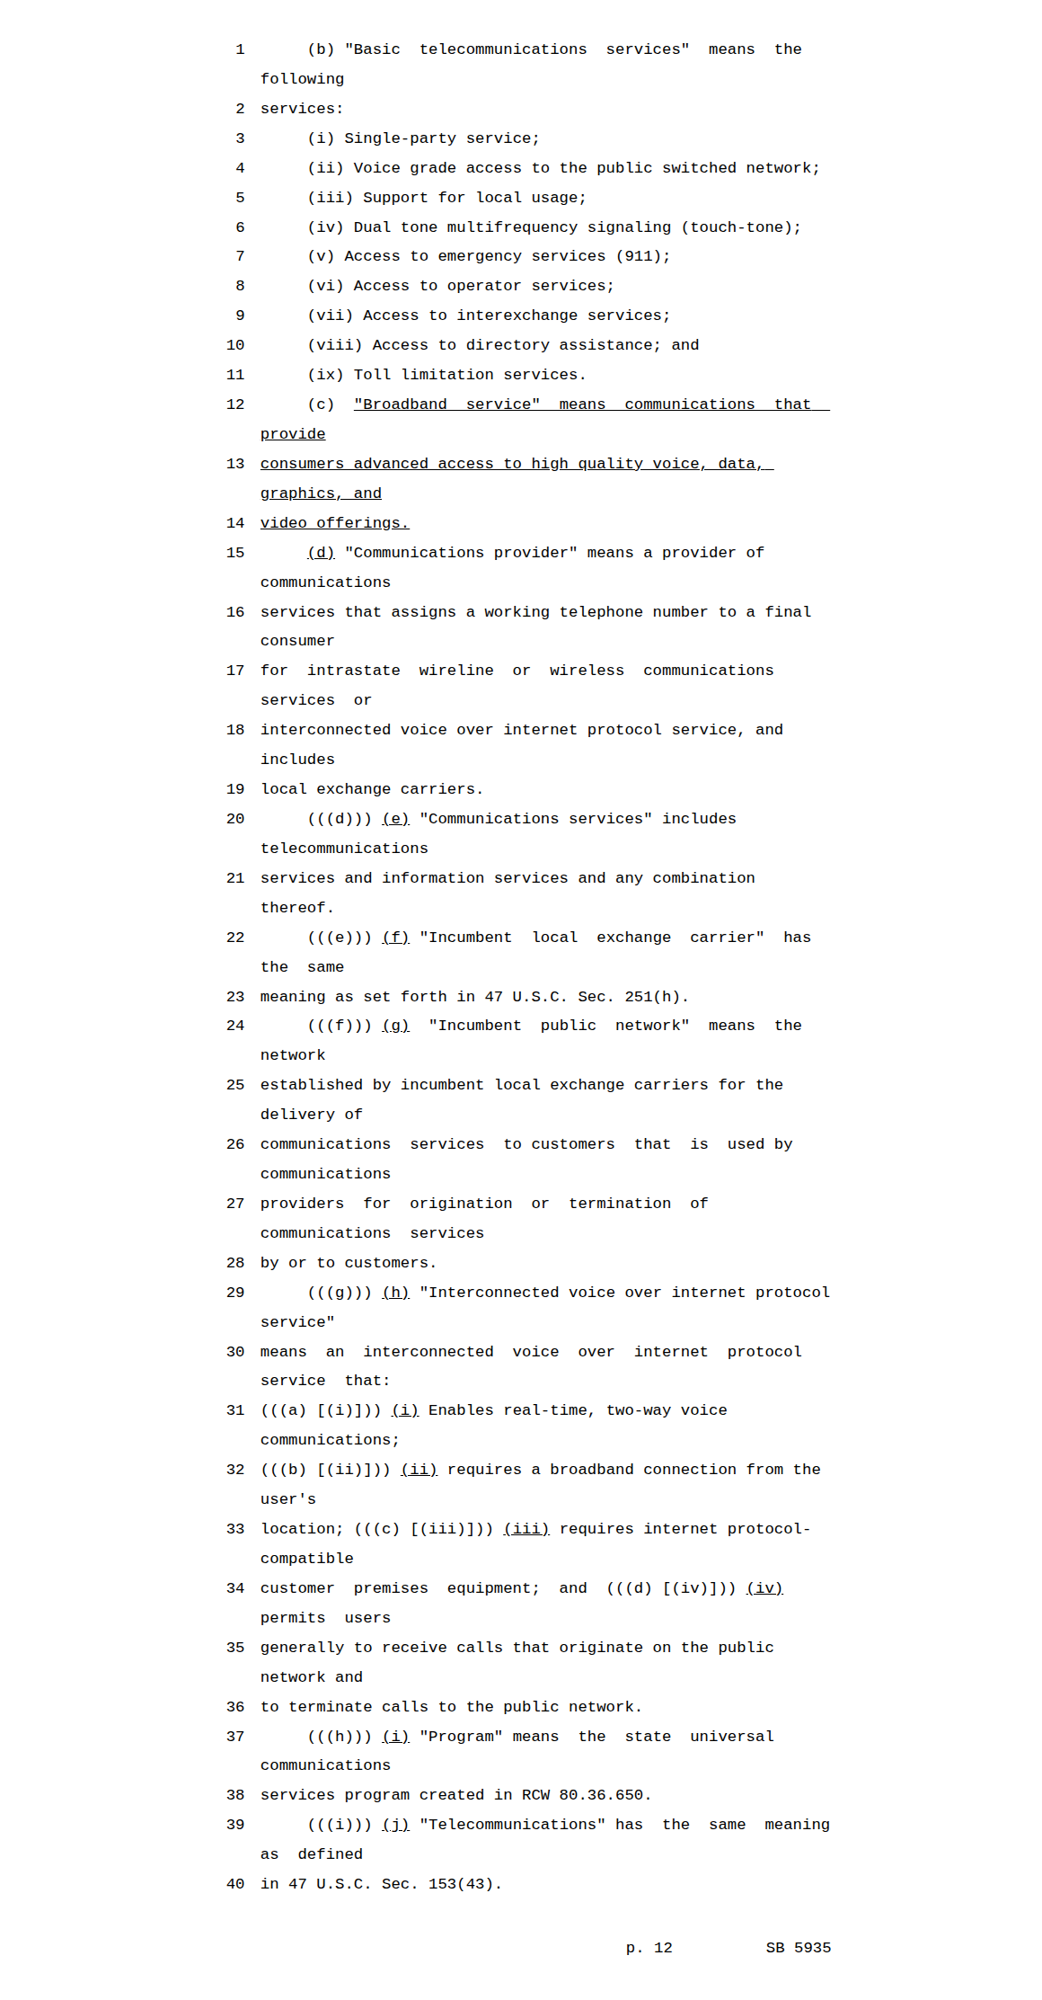(b) "Basic telecommunications services" means the following
services:
(i) Single-party service;
(ii) Voice grade access to the public switched network;
(iii) Support for local usage;
(iv) Dual tone multifrequency signaling (touch-tone);
(v) Access to emergency services (911);
(vi) Access to operator services;
(vii) Access to interexchange services;
(viii) Access to directory assistance; and
(ix) Toll limitation services.
(c) "Broadband service" means communications that provide
consumers advanced access to high quality voice, data, graphics, and
video offerings.
(d) "Communications provider" means a provider of communications
services that assigns a working telephone number to a final consumer
for intrastate wireline or wireless communications services or
interconnected voice over internet protocol service, and includes
local exchange carriers.
(((d))) (e) "Communications services" includes telecommunications
services and information services and any combination thereof.
(((e))) (f) "Incumbent local exchange carrier" has the same
meaning as set forth in 47 U.S.C. Sec. 251(h).
(((f))) (g) "Incumbent public network" means the network
established by incumbent local exchange carriers for the delivery of
communications services to customers that is used by communications
providers for origination or termination of communications services
by or to customers.
(((g))) (h) "Interconnected voice over internet protocol service"
means an interconnected voice over internet protocol service that:
(((a) [(i)])) (i) Enables real-time, two-way voice communications;
(((b) [(ii)])) (ii) requires a broadband connection from the user's
location; (((c) [(iii)])) (iii) requires internet protocol-compatible
customer premises equipment; and (((d) [(iv)])) (iv) permits users
generally to receive calls that originate on the public network and
to terminate calls to the public network.
(((h))) (i) "Program" means the state universal communications
services program created in RCW 80.36.650.
(((i))) (j) "Telecommunications" has the same meaning as defined
in 47 U.S.C. Sec. 153(43).
p. 12 SB 5935